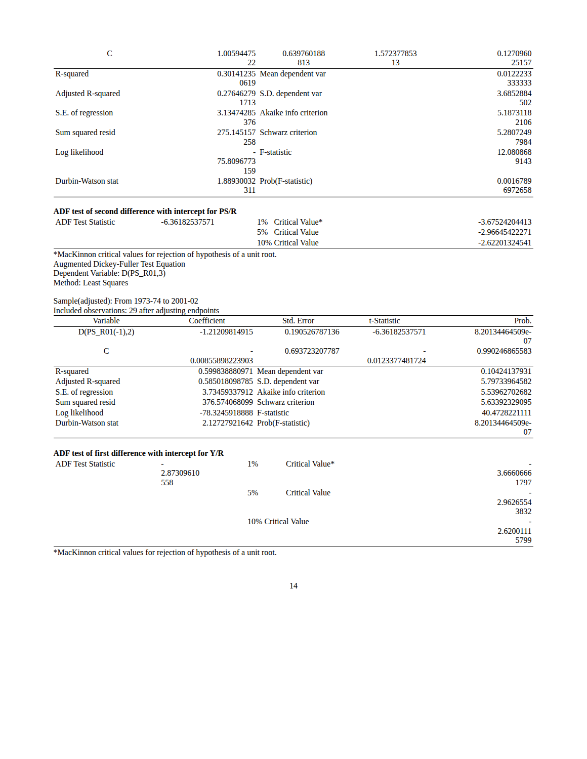| C | 1.00594475 22 | 0.639760188 813 | 1.572377853 13 | 0.1270960 25157 |
| R-squared | 0.30141235 0619 | Mean dependent var | 0.0122233 333333 |
| Adjusted R-squared | 0.27646279 1713 | S.D. dependent var | 3.6852884 502 |
| S.E. of regression | 3.13474285 376 | Akaike info criterion | 5.1873118 2106 |
| Sum squared resid | 275.145157 258 | Schwarz criterion | 5.2807249 7984 |
| Log likelihood | - 75.8096773 159 | F-statistic | 12.080868 9143 |
| Durbin-Watson stat | 1.88930032 311 | Prob(F-statistic) | 0.0016789 6972658 |
ADF test of second difference with intercept for PS/R
| ADF Test Statistic | -6.36182537571 | 1% Critical Value* | -3.67524204413 |
| | | 5% Critical Value | -2.96645422271 |
| | | 10% Critical Value | -2.62201324541 |
*MacKinnon critical values for rejection of hypothesis of a unit root.
Augmented Dickey-Fuller Test Equation
Dependent Variable: D(PS_R01,3)
Method: Least Squares
Sample(adjusted): From 1973-74 to 2001-02
Included observations: 29 after adjusting endpoints
| Variable | Coefficient | Std. Error | t-Statistic | Prob. |
| D(PS_R01(-1),2) | -1.21209814915 | 0.190526787136 | -6.36182537571 | 8.20134464509e- 07 |
| C | - 0.00855898223903 | 0.693723207787 | - 0.0123377481724 | 0.990246865583 |
| R-squared | 0.599838880971 | Mean dependent var | 0.10424137931 |
| Adjusted R-squared | 0.585018098785 | S.D. dependent var | 5.79733964582 |
| S.E. of regression | 3.73459337912 | Akaike info criterion | 5.53962702682 |
| Sum squared resid | 376.574068099 | Schwarz criterion | 5.63392329095 |
| Log likelihood | -78.3245918888 | F-statistic | 40.4728221111 |
| Durbin-Watson stat | 2.12727921642 | Prob(F-statistic) | 8.20134464509e- 07 |
ADF test of first difference with intercept for Y/R
| ADF Test Statistic | - 2.87309610 558 | 1% | Critical Value* | - 3.6660666 1797 |
| | | 5% | Critical Value | - 2.9626554 3832 |
| | | 10% Critical Value | - 2.6200111 5799 |
*MacKinnon critical values for rejection of hypothesis of a unit root.
14